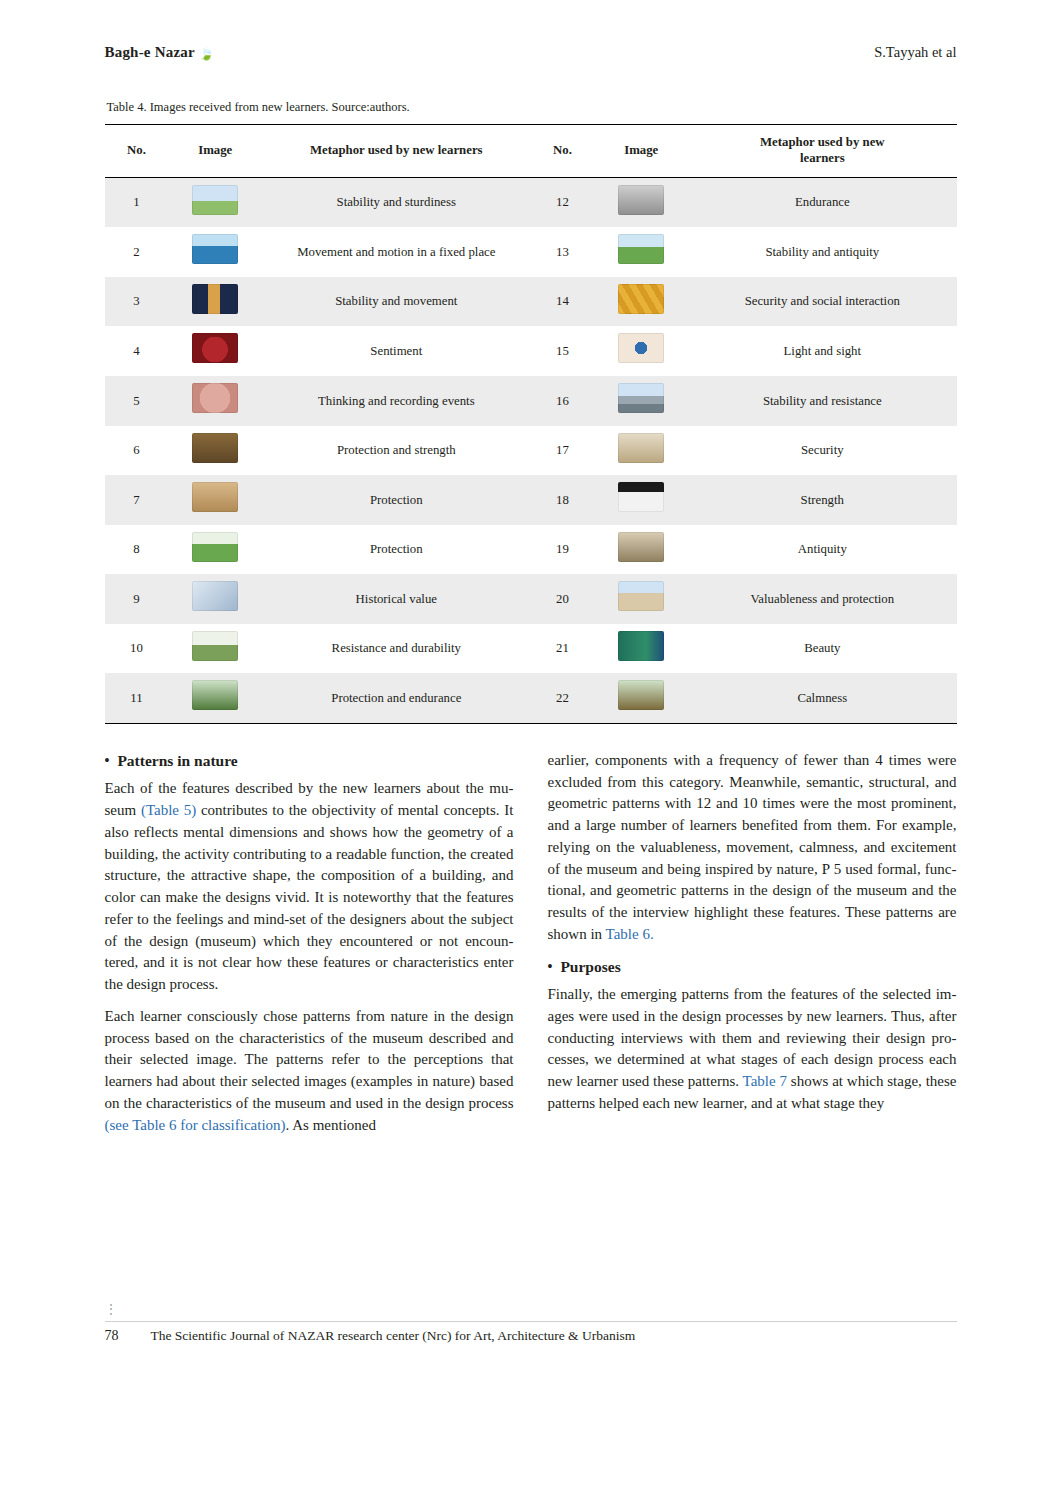Bagh-e Nazar🍃
S.Tayyah et al
Table 4. Images received from new learners. Source:authors.
| No. | Image | Metaphor used by new learners | No. | Image | Metaphor used by new learners |
| --- | --- | --- | --- | --- | --- |
| 1 | | Stability and sturdiness | 12 | | Endurance |
| 2 | | Movement and motion in a fixed place | 13 | | Stability and antiquity |
| 3 | | Stability and movement | 14 | | Security and social interaction |
| 4 | | Sentiment | 15 | | Light and sight |
| 5 | | Thinking and recording events | 16 | | Stability and resistance |
| 6 | | Protection and strength | 17 | | Security |
| 7 | | Protection | 18 | | Strength |
| 8 | | Protection | 19 | | Antiquity |
| 9 | | Historical value | 20 | | Valuableness and protection |
| 10 | | Resistance and durability | 21 | | Beauty |
| 11 | | Protection and endurance | 22 | | Calmness |
•Patterns in nature
Each of the features described by the new learners about the museum (Table 5) contributes to the objectivity of mental concepts. It also reflects mental dimensions and shows how the geometry of a building, the activity contributing to a readable function, the created structure, the attractive shape, the composition of a building, and color can make the designs vivid. It is noteworthy that the features refer to the feelings and mind-set of the designers about the subject of the design (museum) which they encountered or not encountered, and it is not clear how these features or characteristics enter the design process.
Each learner consciously chose patterns from nature in the design process based on the characteristics of the museum described and their selected image. The patterns refer to the perceptions that learners had about their selected images (examples in nature) based on the characteristics of the museum and used in the design process (see Table 6 for classification). As mentioned
earlier, components with a frequency of fewer than 4 times were excluded from this category. Meanwhile, semantic, structural, and geometric patterns with 12 and 10 times were the most prominent, and a large number of learners benefited from them. For example, relying on the valuableness, movement, calmness, and excitement of the museum and being inspired by nature, P 5 used formal, functional, and geometric patterns in the design of the museum and the results of the interview highlight these features. These patterns are shown in Table 6.
•Purposes
Finally, the emerging patterns from the features of the selected images were used in the design processes by new learners. Thus, after conducting interviews with them and reviewing their design processes, we determined at what stages of each design process each new learner used these patterns. Table 7 shows at which stage, these patterns helped each new learner, and at what stage they
⋮
78
The Scientific Journal of NAZAR research center (Nrc) for Art, Architecture & Urbanism